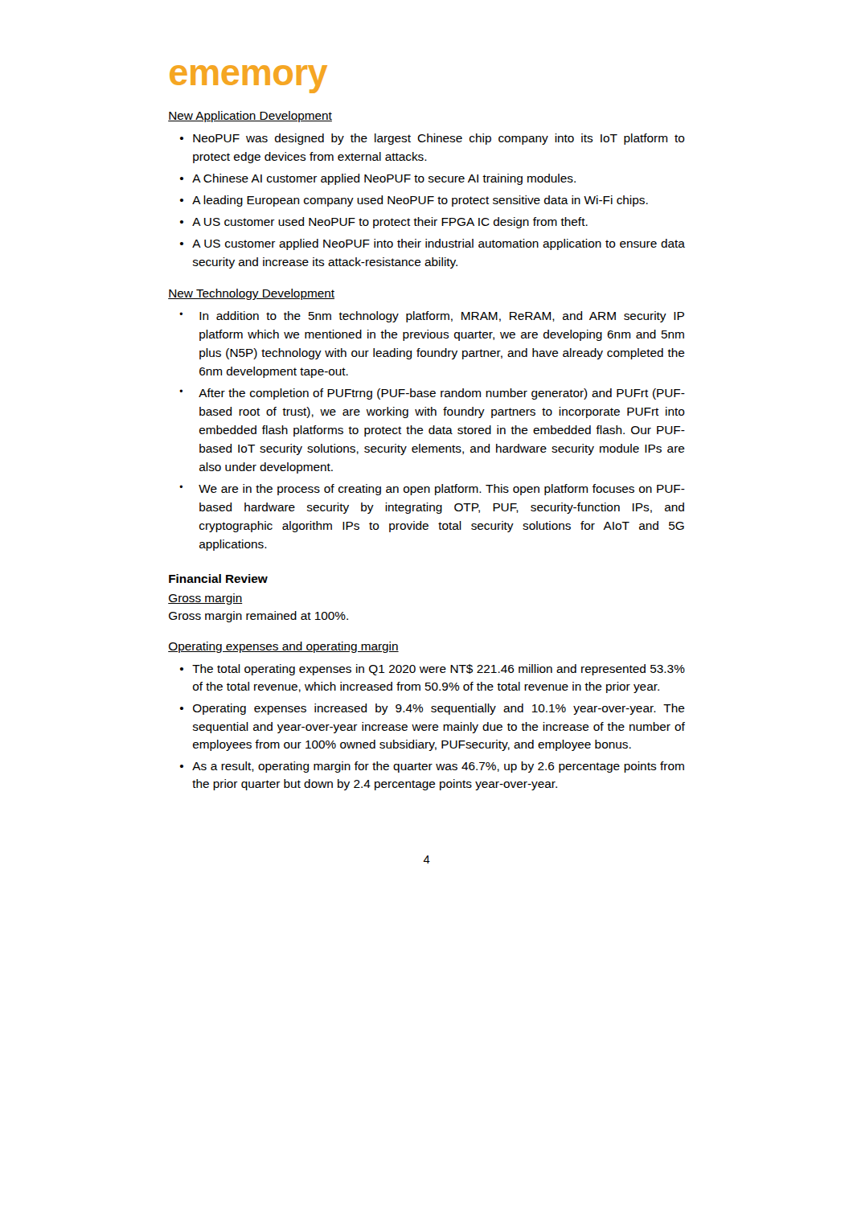ememory
New Application Development
NeoPUF was designed by the largest Chinese chip company into its IoT platform to protect edge devices from external attacks.
A Chinese AI customer applied NeoPUF to secure AI training modules.
A leading European company used NeoPUF to protect sensitive data in Wi-Fi chips.
A US customer used NeoPUF to protect their FPGA IC design from theft.
A US customer applied NeoPUF into their industrial automation application to ensure data security and increase its attack-resistance ability.
New Technology Development
In addition to the 5nm technology platform, MRAM, ReRAM, and ARM security IP platform which we mentioned in the previous quarter, we are developing 6nm and 5nm plus (N5P) technology with our leading foundry partner, and have already completed the 6nm development tape-out.
After the completion of PUFtrng (PUF-base random number generator) and PUFrt (PUF-based root of trust), we are working with foundry partners to incorporate PUFrt into embedded flash platforms to protect the data stored in the embedded flash. Our PUF-based IoT security solutions, security elements, and hardware security module IPs are also under development.
We are in the process of creating an open platform. This open platform focuses on PUF-based hardware security by integrating OTP, PUF, security-function IPs, and cryptographic algorithm IPs to provide total security solutions for AIoT and 5G applications.
Financial Review
Gross margin
Gross margin remained at 100%.
Operating expenses and operating margin
The total operating expenses in Q1 2020 were NT$ 221.46 million and represented 53.3% of the total revenue, which increased from 50.9% of the total revenue in the prior year.
Operating expenses increased by 9.4% sequentially and 10.1% year-over-year. The sequential and year-over-year increase were mainly due to the increase of the number of employees from our 100% owned subsidiary, PUFsecurity, and employee bonus.
As a result, operating margin for the quarter was 46.7%, up by 2.6 percentage points from the prior quarter but down by 2.4 percentage points year-over-year.
4